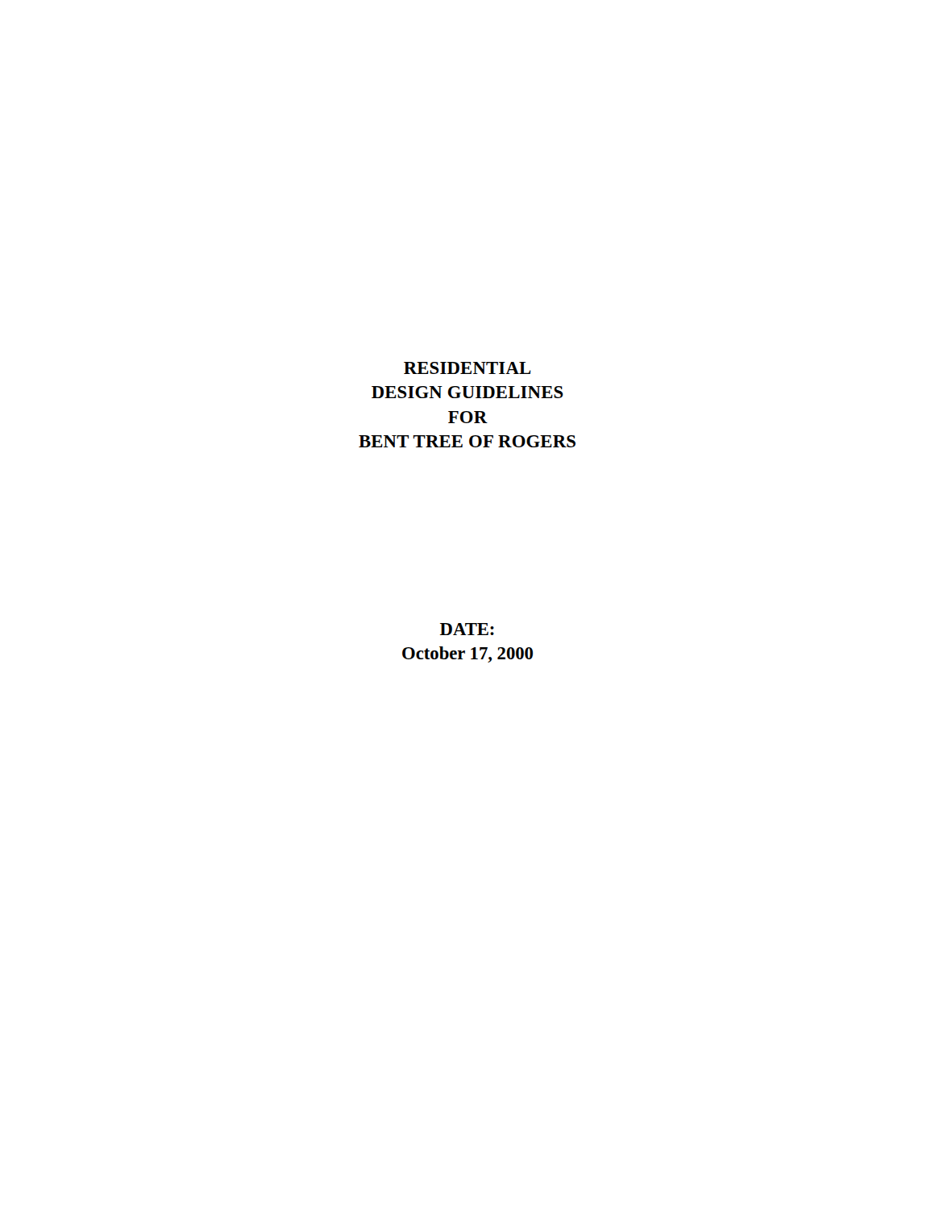RESIDENTIAL
DESIGN GUIDELINES
FOR
BENT TREE OF ROGERS
DATE:
October 17, 2000